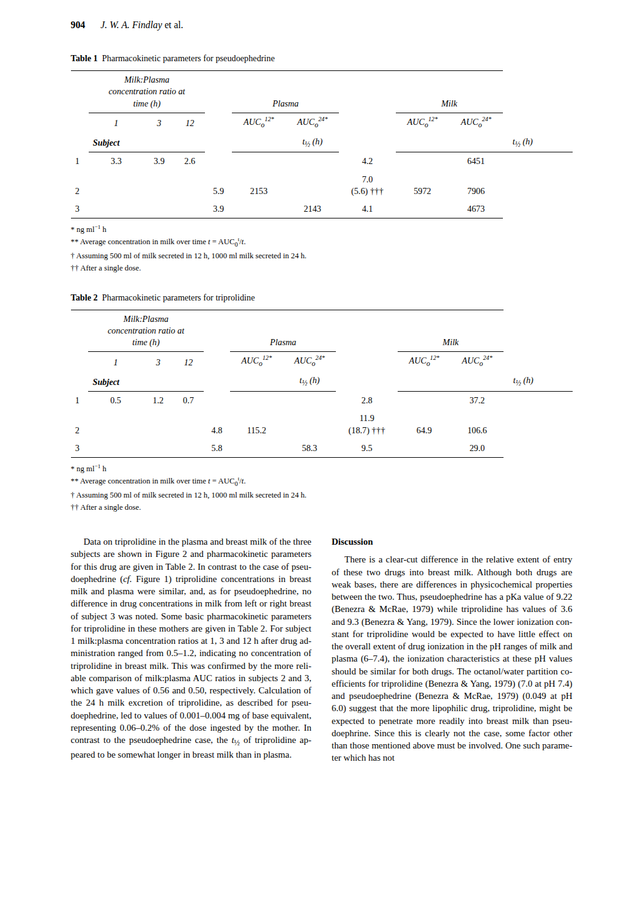904 J. W. A. Findlay et al.
Table 1 Pharmacokinetic parameters for pseudoephedrine
| | Milk:Plasma concentration ratio at time (h) | | Plasma | | Milk |
| --- | --- | --- | --- | --- | --- |
| 1 | 3 | 12 | AUC o 12* | AUC o 24* | AUC o 12* | AUC o 24* |
| Subject | | | | t ½ (h) | | | t ½ (h) | | |
| 1 | 3.3 | 3.9 | 2.6 | | | | 4.2 | | 6451 |
| 2 | | | | 5.9 | 2153 | | 7.0 (5.6) ††† | 5972 | 7906 |
| 3 | | | | 3.9 | | 2143 | 4.1 | | 4673 |
* ng ml−1 h
** Average concentration in milk over time t = AUC0t/t.
† Assuming 500 ml of milk secreted in 12 h, 1000 ml milk secreted in 24 h.
†† After a single dose.
Table 2 Pharmacokinetic parameters for triprolidine
| | Milk:Plasma concentration ratio at time (h) | | Plasma | | Milk |
| --- | --- | --- | --- | --- | --- |
| 1 | 3 | 12 | AUC o 12* | AUC o 24* | AUC o 12* | AUC o 24* |
| Subject | | | | t ½ (h) | | | t ½ (h) | | |
| 1 | 0.5 | 1.2 | 0.7 | | | | 2.8 | | 37.2 |
| 2 | | | | 4.8 | 115.2 | | 11.9 (18.7) ††† | 64.9 | 106.6 |
| 3 | | | | 5.8 | | 58.3 | 9.5 | | 29.0 |
* ng ml−1 h
** Average concentration in milk over time t = AUC0t/t.
† Assuming 500 ml of milk secreted in 12 h, 1000 ml milk secreted in 24 h.
†† After a single dose.
Data on triprolidine in the plasma and breast milk of the three subjects are shown in Figure 2 and pharmacokinetic parameters for this drug are given in Table 2. In contrast to the case of pseudoephedrine (cf. Figure 1) triprolidine concentrations in breast milk and plasma were similar, and, as for pseudoephedrine, no difference in drug concentrations in milk from left or right breast of subject 3 was noted. Some basic pharmacokinetic parameters for triprolidine in these mothers are given in Table 2. For subject 1 milk:plasma concentration ratios at 1, 3 and 12 h after drug administration ranged from 0.5–1.2, indicating no concentration of triprolidine in breast milk. This was confirmed by the more reliable comparison of milk:plasma AUC ratios in subjects 2 and 3, which gave values of 0.56 and 0.50, respectively. Calculation of the 24 h milk excretion of triprolidine, as described for pseudoephedrine, led to values of 0.001–0.004 mg of base equivalent, representing 0.06–0.2% of the dose ingested by the mother. In contrast to the pseudoephedrine case, the t½ of triprolidine appeared to be somewhat longer in breast milk than in plasma.
Discussion
There is a clear-cut difference in the relative extent of entry of these two drugs into breast milk. Although both drugs are weak bases, there are differences in physicochemical properties between the two. Thus, pseudoephedrine has a pKa value of 9.22 (Benezra & McRae, 1979) while triprolidine has values of 3.6 and 9.3 (Benezra & Yang, 1979). Since the lower ionization constant for triprolidine would be expected to have little effect on the overall extent of drug ionization in the pH ranges of milk and plasma (6–7.4), the ionization characteristics at these pH values should be similar for both drugs. The octanol/water partition coefficients for triprolidine (Benezra & Yang, 1979) (7.0 at pH 7.4) and pseudoephedrine (Benezra & McRae, 1979) (0.049 at pH 6.0) suggest that the more lipophilic drug, triprolidine, might be expected to penetrate more readily into breast milk than pseudoephrine. Since this is clearly not the case, some factor other than those mentioned above must be involved. One such parameter which has not